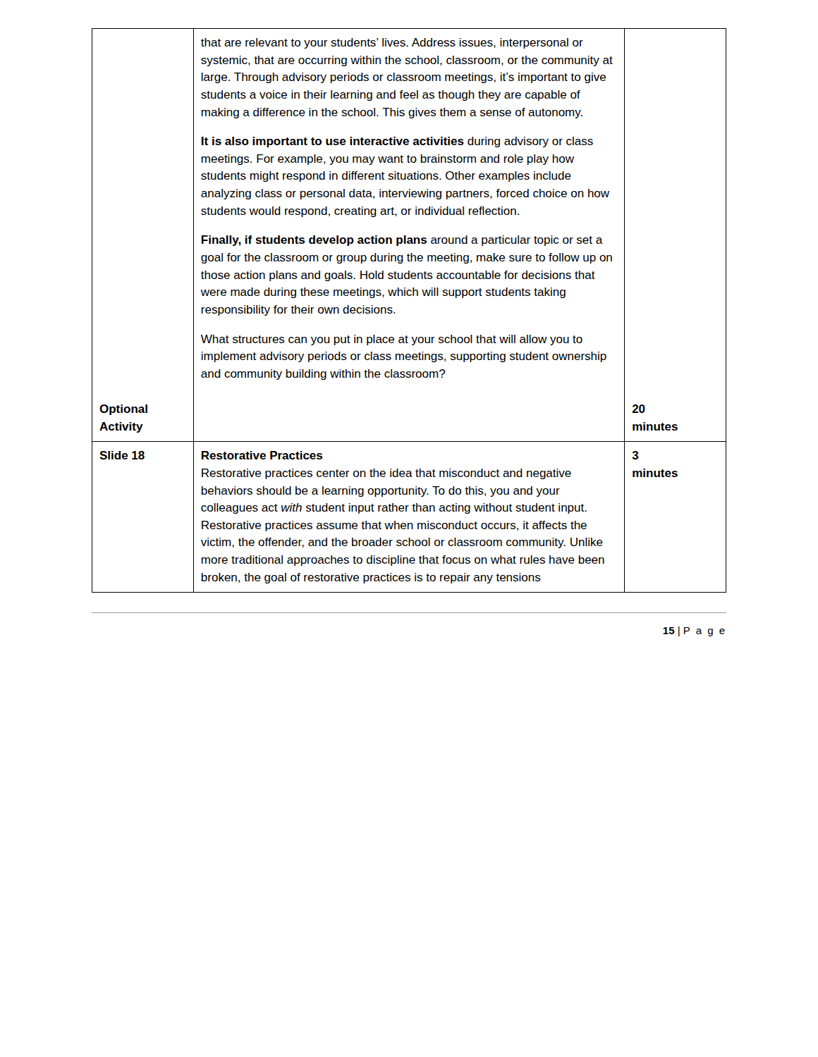| Optional Activity | that are relevant to your students’ lives. Address issues, interpersonal or systemic, that are occurring within the school, classroom, or the community at large. Through advisory periods or classroom meetings, it’s important to give students a voice in their learning and feel as though they are capable of making a difference in the school. This gives them a sense of autonomy. It is also important to use interactive activities during advisory or class meetings. For example, you may want to brainstorm and role play how students might respond in different situations. Other examples include analyzing class or personal data, interviewing partners, forced choice on how students would respond, creating art, or individual reflection. Finally, if students develop action plans around a particular topic or set a goal for the classroom or group during the meeting, make sure to follow up on those action plans and goals. Hold students accountable for decisions that were made during these meetings, which will support students taking responsibility for their own decisions. What structures can you put in place at your school that will allow you to implement advisory periods or class meetings, supporting student ownership and community building within the classroom? | 20 minutes |
| Slide 18 | Restorative Practices Restorative practices center on the idea that misconduct and negative behaviors should be a learning opportunity. To do this, you and your colleagues act with student input rather than acting without student input. Restorative practices assume that when misconduct occurs, it affects the victim, the offender, and the broader school or classroom community. Unlike more traditional approaches to discipline that focus on what rules have been broken, the goal of restorative practices is to repair any tensions | 3 minutes |
15 | P a g e